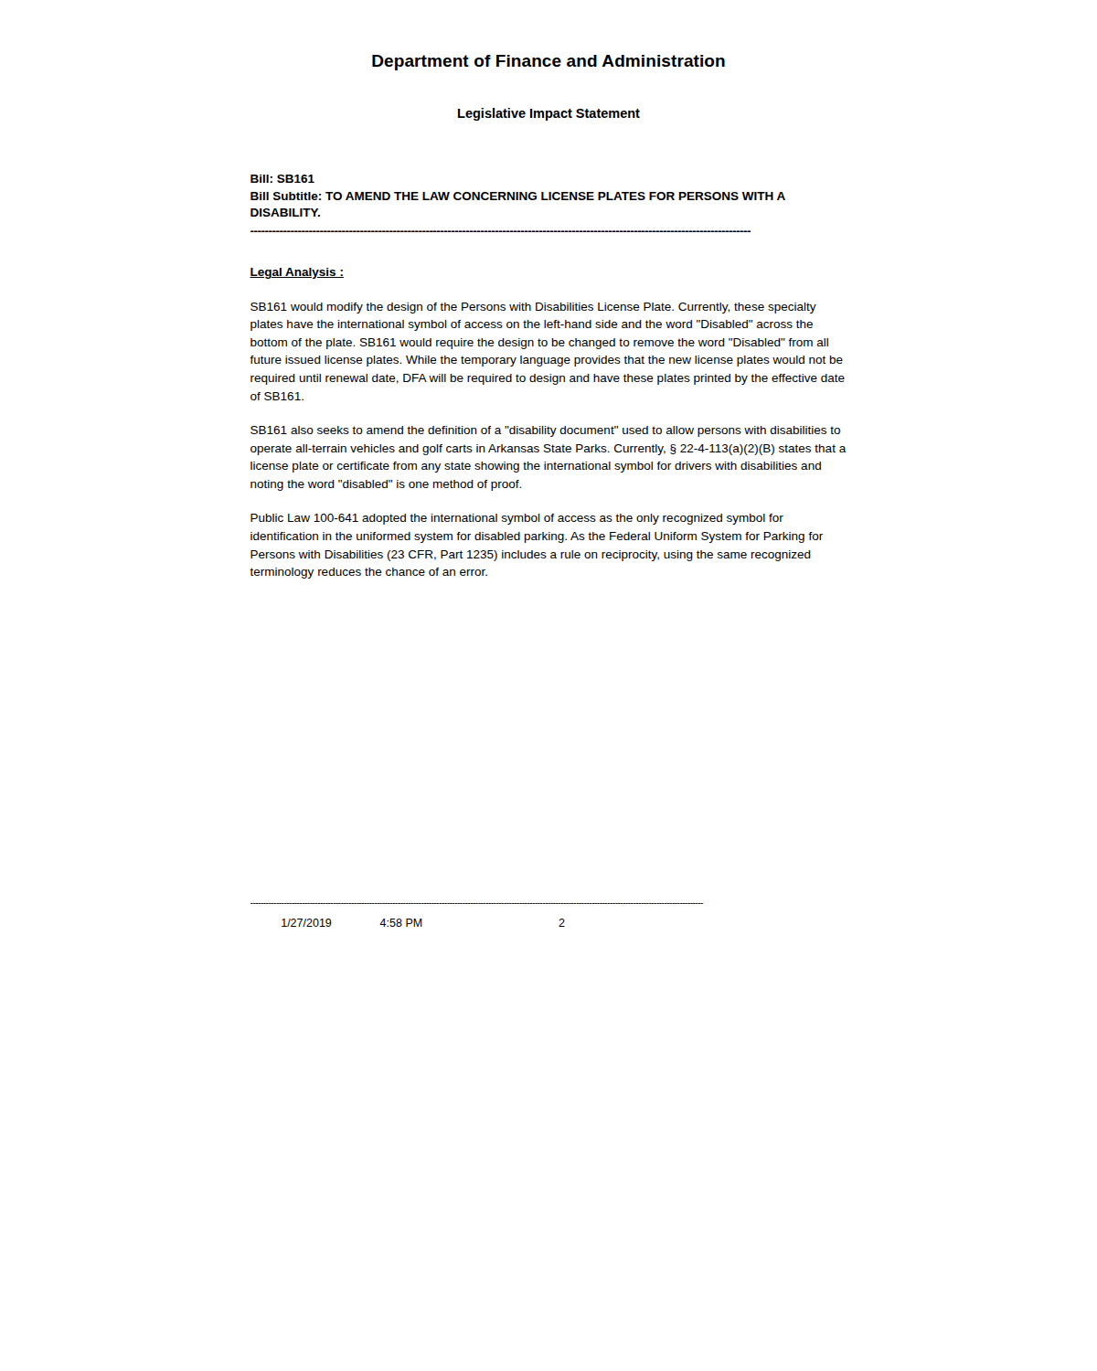Department of Finance and Administration
Legislative Impact Statement
Bill: SB161
Bill Subtitle: TO AMEND THE LAW CONCERNING LICENSE PLATES FOR PERSONS WITH A DISABILITY.
-----------------------------------------------------------------------------------------------------------------------------------------
Legal Analysis :
SB161 would modify the design of the Persons with Disabilities License Plate. Currently, these specialty plates have the international symbol of access on the left-hand side and the word "Disabled" across the bottom of the plate. SB161 would require the design to be changed to remove the word "Disabled" from all future issued license plates. While the temporary language provides that the new license plates would not be required until renewal date, DFA will be required to design and have these plates printed by the effective date of SB161.
SB161 also seeks to amend the definition of a "disability document" used to allow persons with disabilities to operate all-terrain vehicles and golf carts in Arkansas State Parks. Currently, § 22-4-113(a)(2)(B) states that a license plate or certificate from any state showing the international symbol for drivers with disabilities and noting the word "disabled" is one method of proof.
Public Law 100-641 adopted the international symbol of access as the only recognized symbol for identification in the uniformed system for disabled parking. As the Federal Uniform System for Parking for Persons with Disabilities (23 CFR, Part 1235) includes a rule on reciprocity, using the same recognized terminology reduces the chance of an error.
-------------------------------------------------------------------------------------------------------------------------------------------------------------------------------
1/27/2019 4:58 PM 2